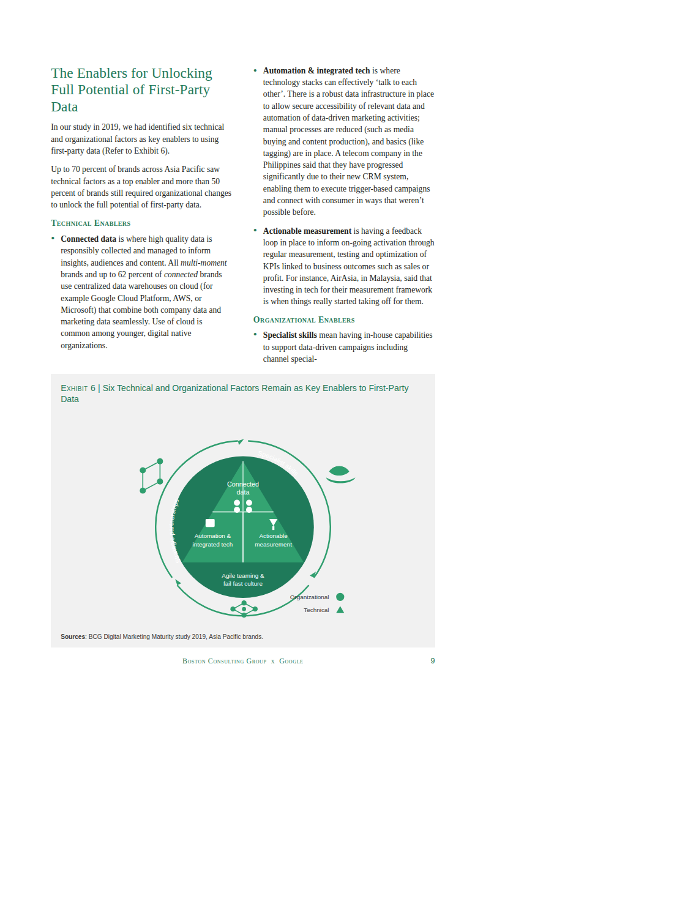The Enablers for Unlocking Full Potential of First-Party Data
In our study in 2019, we had identified six technical and organizational factors as key enablers to using first-party data (Refer to Exhibit 6).
Up to 70 percent of brands across Asia Pacific saw technical factors as a top enabler and more than 50 percent of brands still required organizational changes to unlock the full potential of first-party data.
Technical Enablers
Connected data is where high quality data is responsibly collected and managed to inform insights, audiences and content. All multi-moment brands and up to 62 percent of connected brands use centralized data warehouses on cloud (for example Google Cloud Platform, AWS, or Microsoft) that combine both company data and marketing data seamlessly. Use of cloud is common among younger, digital native organizations.
Automation & integrated tech is where technology stacks can effectively ‘talk to each other’. There is a robust data infrastructure in place to allow secure accessibility of relevant data and automation of data-driven marketing activities; manual processes are reduced (such as media buying and content production), and basics (like tagging) are in place. A telecom company in the Philippines said that they have progressed significantly due to their new CRM system, enabling them to execute trigger-based campaigns and connect with consumer in ways that weren’t possible before.
Actionable measurement is having a feedback loop in place to inform on-going activation through regular measurement, testing and optimization of KPIs linked to business outcomes such as sales or profit. For instance, AirAsia, in Malaysia, said that investing in tech for their measurement framework is when things really started taking off for them.
Organizational Enablers
Specialist skills mean having in-house capabilities to support data-driven campaigns including channel special-
Exhibit 6 | Six Technical and Organizational Factors Remain as Key Enablers to First-Party Data
Connected data Automation & integrated tech Actionable measurement Agile teaming & fail fast culture Strategic partnerships Specialist skills Organizational Technical
Sources: BCG Digital Marketing Maturity study 2019, Asia Pacific brands.
Boston Consulting Group x Google 9